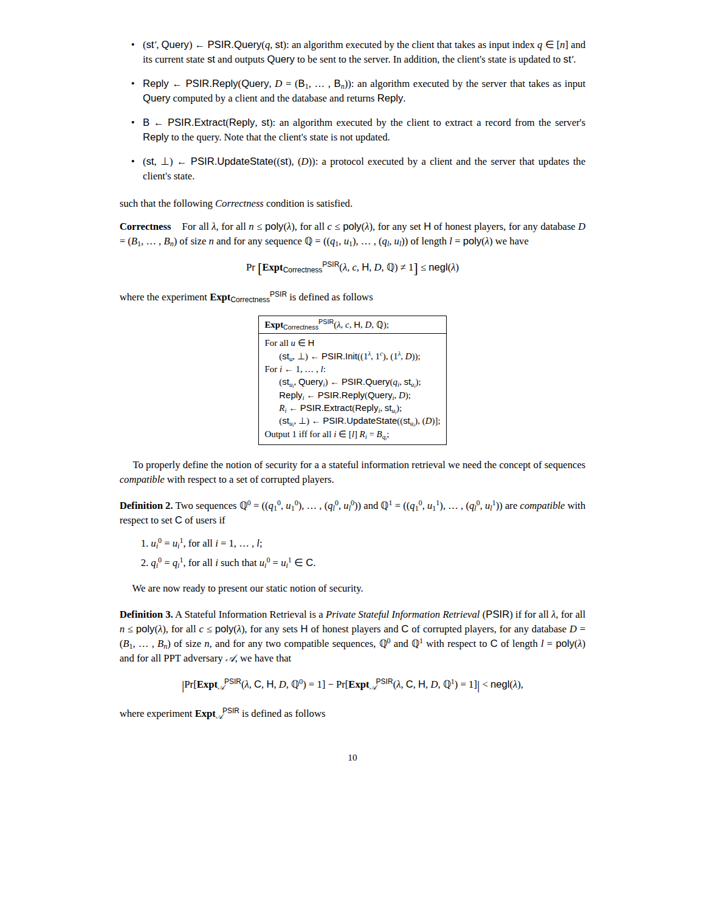(st′, Query) ← PSIR.Query(q, st): an algorithm executed by the client that takes as input index q ∈ [n] and its current state st and outputs Query to be sent to the server. In addition, the client's state is updated to st′.
Reply ← PSIR.Reply(Query, D = (B1, … , Bn)): an algorithm executed by the server that takes as input Query computed by a client and the database and returns Reply.
B ← PSIR.Extract(Reply, st): an algorithm executed by the client to extract a record from the server's Reply to the query. Note that the client's state is not updated.
(st, ⊥) ← PSIR.UpdateState((st), (D)): a protocol executed by a client and the server that updates the client's state.
such that the following Correctness condition is satisfied.
Correctness For all λ, for all n ≤ poly(λ), for all c ≤ poly(λ), for any set H of honest players, for any database D = (B1, … , Bn) of size n and for any sequence ℚ = ((q1, u1), … , (ql, ul)) of length l = poly(λ) we have
Pr [ExptCorrectnessPSIR(λ, c, H, D, ℚ) ≠ 1] ≤ negl(λ)
where the experiment ExptCorrectnessPSIR is defined as follows
ExptCorrectnessPSIR(λ, c, H, D, ℚ);
For all u ∈ H
(stu, ⊥) ← PSIR.Init((1λ, 1c), (1λ, D));
For i ← 1, … , l:
(stui, Queryi) ← PSIR.Query(qi, stui);
Replyi ← PSIR.Reply(Queryi, D);
Ri ← PSIR.Extract(Replyi, stui);
(stui, ⊥) ← PSIR.UpdateState((stui), (D)];
Output 1 iff for all i ∈ [l] Ri = Bqi;
To properly define the notion of security for a a stateful information retrieval we need the concept of sequences compatible with respect to a set of corrupted players.
Definition 2. Two sequences ℚ0 = ((q10, u10), … , (ql0, ul0)) and ℚ1 = ((q10, u11), … , (ql0, ul1)) are compatible with respect to set C of users if
ui0 = ui1, for all i = 1, … , l;
qi0 = qi1, for all i such that ui0 = ui1 ∈ C.
We are now ready to present our static notion of security.
Definition 3. A Stateful Information Retrieval is a Private Stateful Information Retrieval (PSIR) if for all λ, for all n ≤ poly(λ), for all c ≤ poly(λ), for any sets H of honest players and C of corrupted players, for any database D = (B1, … , Bn) of size n, and for any two compatible sequences, ℚ0 and ℚ1 with respect to C of length l = poly(λ) and for all PPT adversary 𝒜, we have that
|Pr[Expt𝒜PSIR(λ, C, H, D, ℚ0) = 1] − Pr[Expt𝒜PSIR(λ, C, H, D, ℚ1) = 1]| < negl(λ),
where experiment Expt𝒜PSIR is defined as follows
10